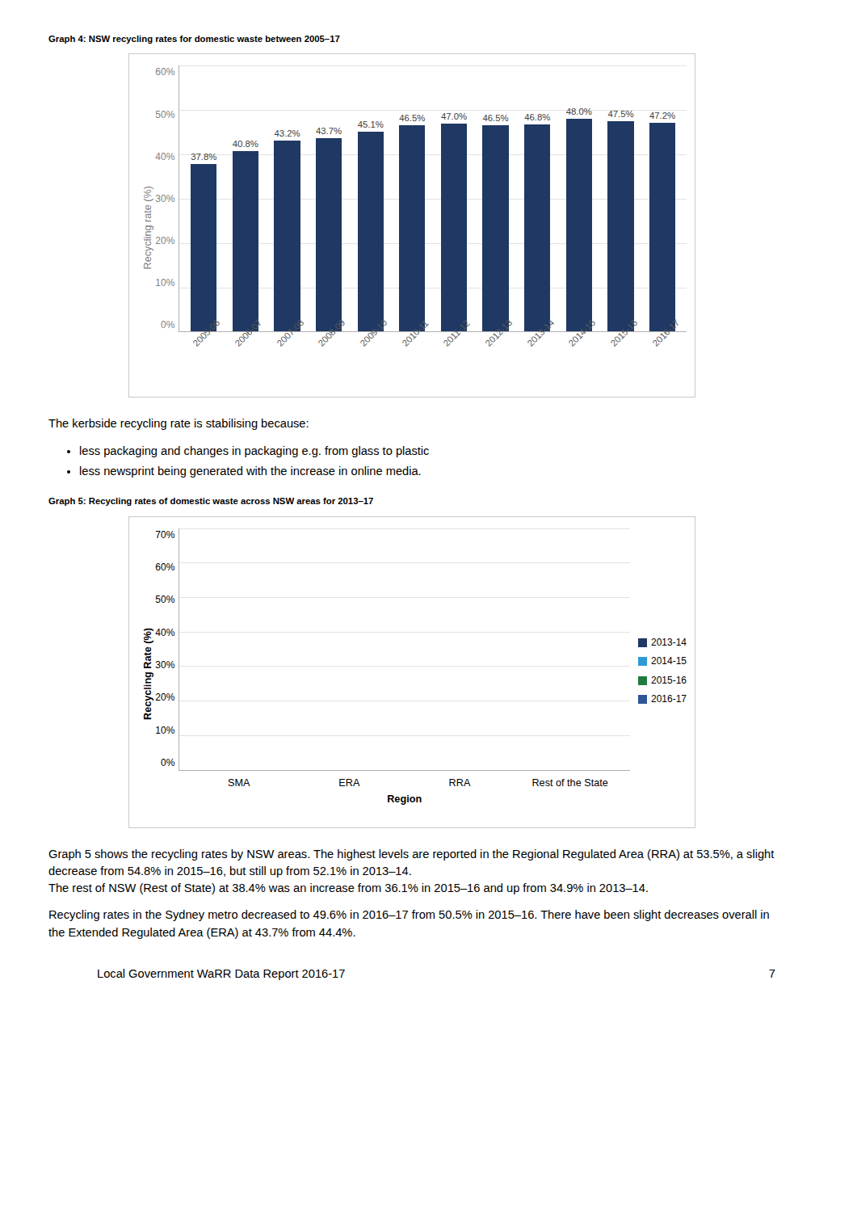Graph 4: NSW recycling rates for domestic waste between 2005–17
Recycling rate (%)
60%
50%
40%
30%
20%
10%
0%
37.8%
40.8%
43.2%
43.7%
45.1%
46.5%
47.0%
46.5%
46.8%
48.0%
47.5%
47.2%
2005-06
2006-07
2007-08
2008-09
2009-10
2010-11
2011-12
2012-13
2013-14
2014-15
2015-16
2016-17
The kerbside recycling rate is stabilising because:
less packaging and changes in packaging e.g. from glass to plastic
less newsprint being generated with the increase in online media.
Graph 5: Recycling rates of domestic waste across NSW areas for 2013–17
Recycling Rate (%)
70%
60%
50%
40%
30%
20%
10%
0%
SMA
ERA
RRA
Rest of the State
Region
2013-14
2014-15
2015-16
2016-17
Graph 5 shows the recycling rates by NSW areas. The highest levels are reported in the Regional Regulated Area (RRA) at 53.5%, a slight decrease from 54.8% in 2015–16, but still up from 52.1% in 2013–14.
The rest of NSW (Rest of State) at 38.4% was an increase from 36.1% in 2015–16 and up from 34.9% in 2013–14.
Recycling rates in the Sydney metro decreased to 49.6% in 2016–17 from 50.5% in 2015–16. There have been slight decreases overall in the Extended Regulated Area (ERA) at 43.7% from 44.4%.
Local Government WaRR Data Report 2016-17
7